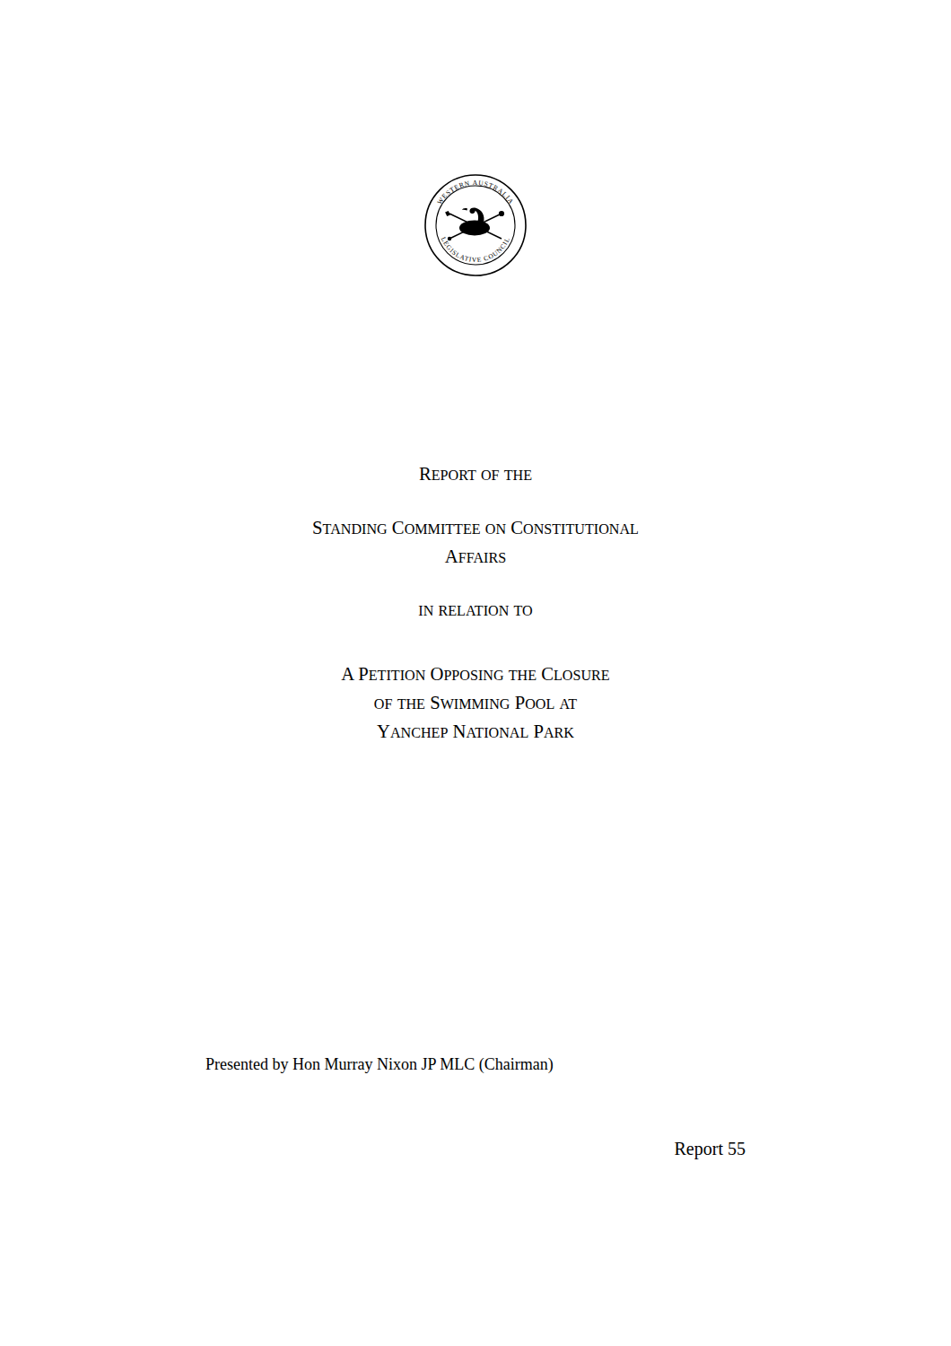WESTERN AUSTRALIA LEGISLATIVE COUNCIL
Report of the
Standing Committee on Constitutional
Affairs
in relation to
A Petition Opposing the Closure of the Swimming Pool at Yanchep National Park
Presented by Hon Murray Nixon JP MLC (Chairman)
Report 55